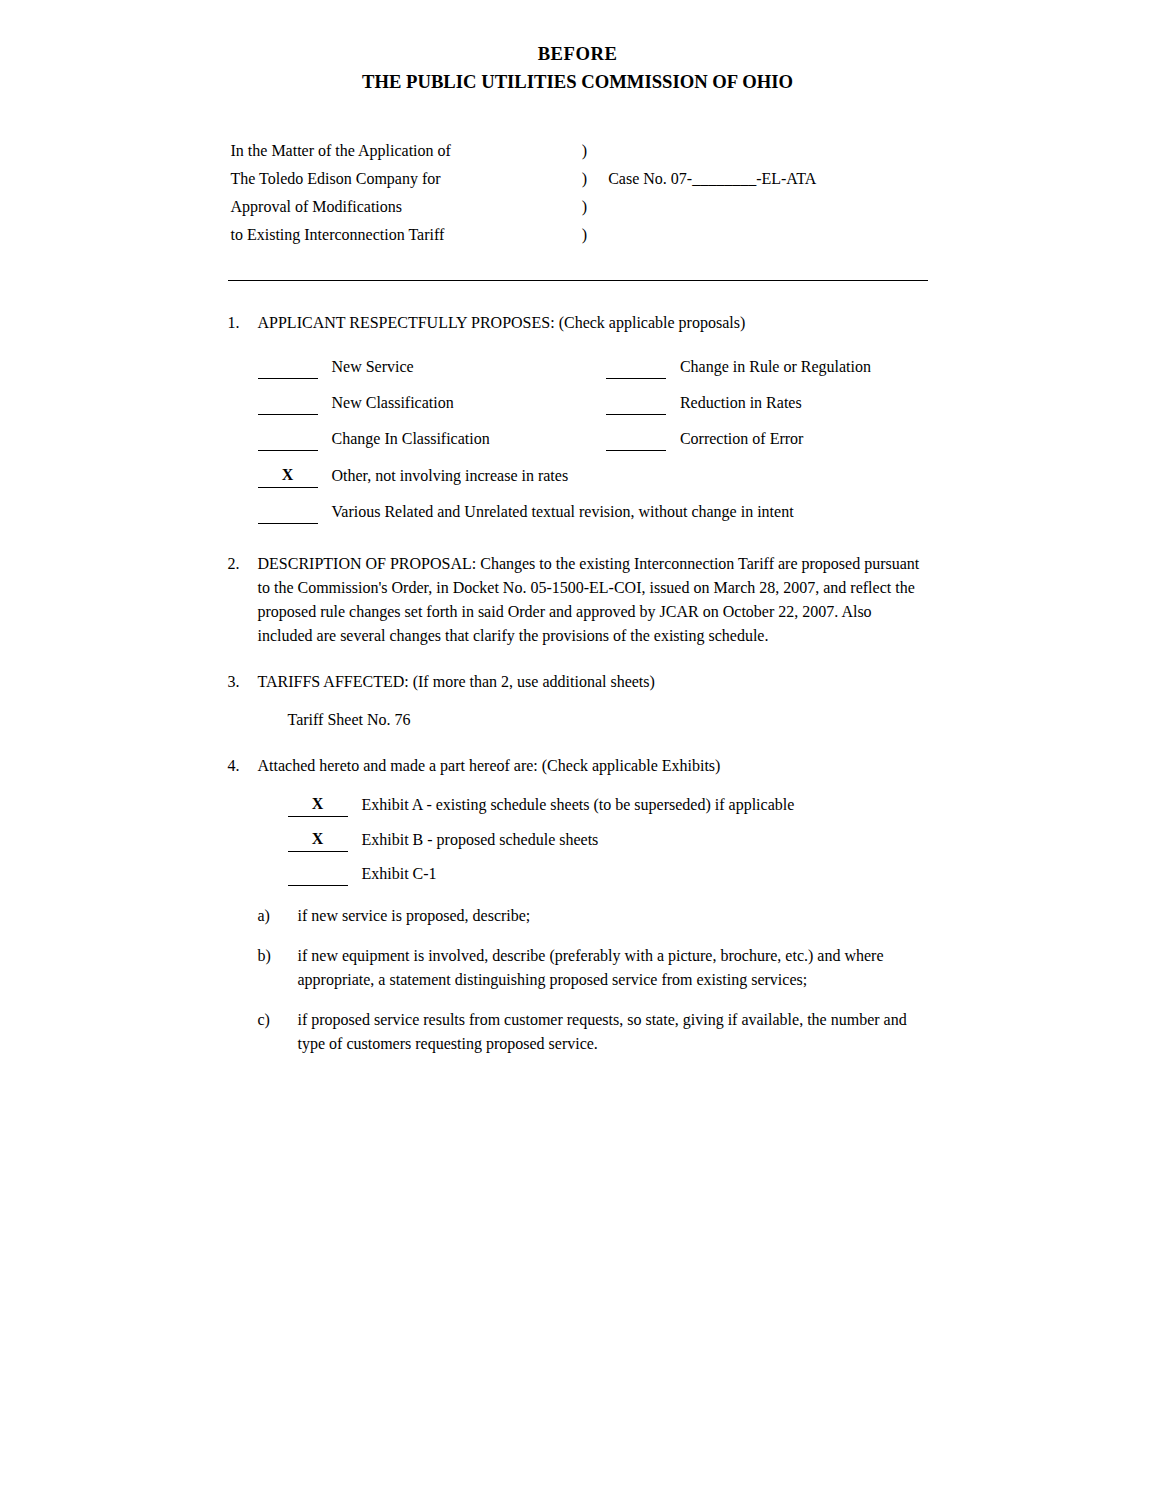BEFORE
THE PUBLIC UTILITIES COMMISSION OF OHIO
| In the Matter of the Application of | ) | |
| The Toledo Edison Company for | ) | Case No. 07-________-EL-ATA |
| Approval of Modifications | ) | |
| to Existing Interconnection Tariff | ) | |
APPLICANT RESPECTFULLY PROPOSES: (Check applicable proposals)
| New Service | Change in Rule or Regulation |
| New Classification | Reduction in Rates |
| Change In Classification | Correction of Error |
| X Other, not involving increase in rates |
| Various Related and Unrelated textual revision, without change in intent |
DESCRIPTION OF PROPOSAL: Changes to the existing Interconnection Tariff are proposed pursuant to the Commission's Order, in Docket No. 05-1500-EL-COI, issued on March 28, 2007, and reflect the proposed rule changes set forth in said Order and approved by JCAR on October 22, 2007. Also included are several changes that clarify the provisions of the existing schedule.
TARIFFS AFFECTED: (If more than 2, use additional sheets)
Tariff Sheet No. 76
Attached hereto and made a part hereof are: (Check applicable Exhibits)
XExhibit A - existing schedule sheets (to be superseded) if applicable
XExhibit B - proposed schedule sheets
Exhibit C-1
if new service is proposed, describe;
if new equipment is involved, describe (preferably with a picture, brochure, etc.) and where appropriate, a statement distinguishing proposed service from existing services;
if proposed service results from customer requests, so state, giving if available, the number and type of customers requesting proposed service.